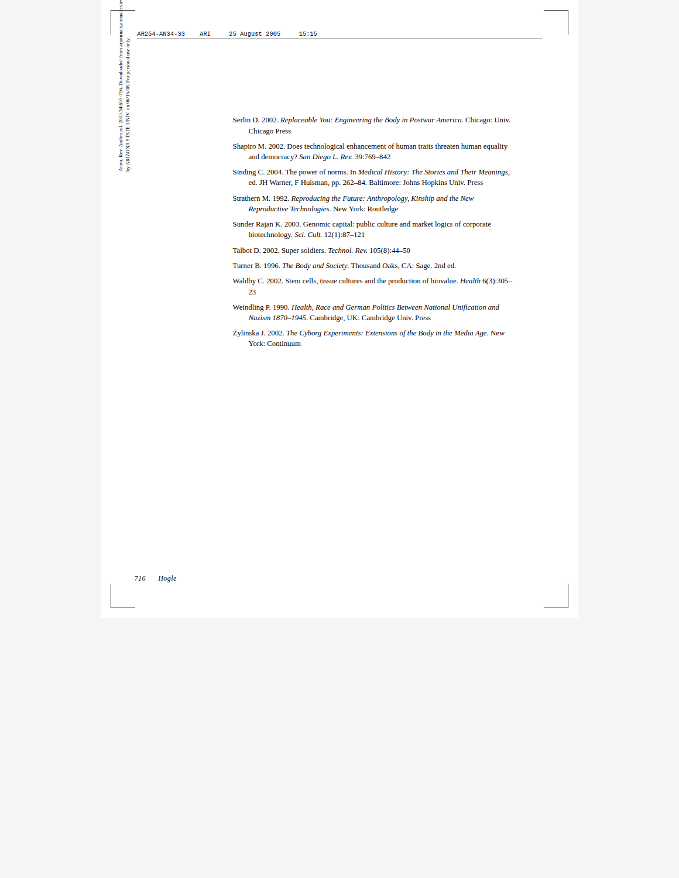AR254-AN34-33 ARI 25 August 2005 15:15
Annu. Rev. Anthropol. 2005.34:695-716. Downloaded from arjournals.annualreviews.org
by ARIZONA STATE UNIV. on 06/16/08. For personal use only.
Serlin D. 2002. Replaceable You: Engineering the Body in Postwar America. Chicago: Univ. Chicago Press
Shapiro M. 2002. Does technological enhancement of human traits threaten human equality and democracy? San Diego L. Rev. 39:769–842
Sinding C. 2004. The power of norms. In Medical History: The Stories and Their Meanings, ed. JH Warner, F Huisman, pp. 262–84. Baltimore: Johns Hopkins Univ. Press
Strathern M. 1992. Reproducing the Future: Anthropology, Kinship and the New Reproductive Technologies. New York: Routledge
Sunder Rajan K. 2003. Genomic capital: public culture and market logics of corporate biotechnology. Sci. Cult. 12(1):87–121
Talbot D. 2002. Super soldiers. Technol. Rev. 105(8):44–50
Turner B. 1996. The Body and Society. Thousand Oaks, CA: Sage. 2nd ed.
Waldby C. 2002. Stem cells, tissue cultures and the production of biovalue. Health 6(3):305–23
Weindling P. 1990. Health, Race and German Politics Between National Unification and Nazism 1870–1945. Cambridge, UK: Cambridge Univ. Press
Zylinska J. 2002. The Cyborg Experiments: Extensions of the Body in the Media Age. New York: Continuum
716 Hogle